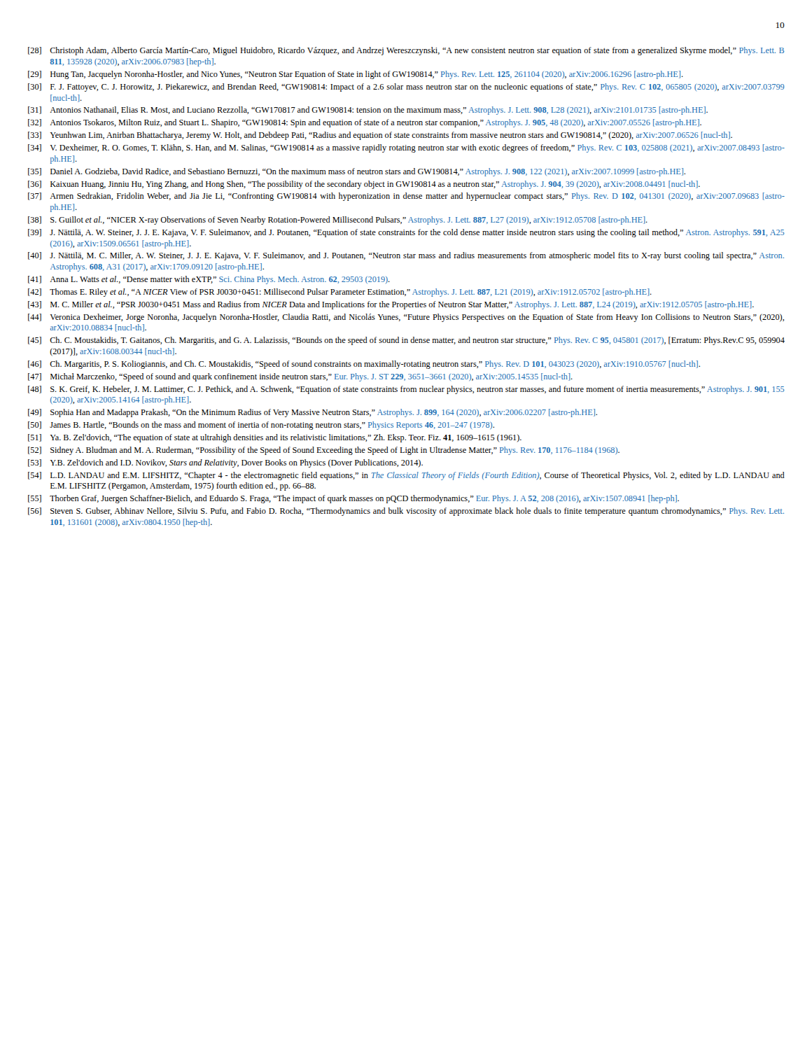10
[28] Christoph Adam, Alberto García Martín-Caro, Miguel Huidobro, Ricardo Vázquez, and Andrzej Wereszczynski, “A new consistent neutron star equation of state from a generalized Skyrme model,” Phys. Lett. B 811, 135928 (2020), arXiv:2006.07983 [hep-th].
[29] Hung Tan, Jacquelyn Noronha-Hostler, and Nico Yunes, “Neutron Star Equation of State in light of GW190814,” Phys. Rev. Lett. 125, 261104 (2020), arXiv:2006.16296 [astro-ph.HE].
[30] F. J. Fattoyev, C. J. Horowitz, J. Piekarewicz, and Brendan Reed, “GW190814: Impact of a 2.6 solar mass neutron star on the nucleonic equations of state,” Phys. Rev. C 102, 065805 (2020), arXiv:2007.03799 [nucl-th].
[31] Antonios Nathanail, Elias R. Most, and Luciano Rezzolla, “GW170817 and GW190814: tension on the maximum mass,” Astrophys. J. Lett. 908, L28 (2021), arXiv:2101.01735 [astro-ph.HE].
[32] Antonios Tsokaros, Milton Ruiz, and Stuart L. Shapiro, “GW190814: Spin and equation of state of a neutron star companion,” Astrophys. J. 905, 48 (2020), arXiv:2007.05526 [astro-ph.HE].
[33] Yeunhwan Lim, Anirban Bhattacharya, Jeremy W. Holt, and Debdeep Pati, “Radius and equation of state constraints from massive neutron stars and GW190814,” (2020), arXiv:2007.06526 [nucl-th].
[34] V. Dexheimer, R. O. Gomes, T. Klähn, S. Han, and M. Salinas, “GW190814 as a massive rapidly rotating neutron star with exotic degrees of freedom,” Phys. Rev. C 103, 025808 (2021), arXiv:2007.08493 [astro-ph.HE].
[35] Daniel A. Godzieba, David Radice, and Sebastiano Bernuzzi, “On the maximum mass of neutron stars and GW190814,” Astrophys. J. 908, 122 (2021), arXiv:2007.10999 [astro-ph.HE].
[36] Kaixuan Huang, Jinniu Hu, Ying Zhang, and Hong Shen, “The possibility of the secondary object in GW190814 as a neutron star,” Astrophys. J. 904, 39 (2020), arXiv:2008.04491 [nucl-th].
[37] Armen Sedrakian, Fridolin Weber, and Jia Jie Li, “Confronting GW190814 with hyperonization in dense matter and hypernuclear compact stars,” Phys. Rev. D 102, 041301 (2020), arXiv:2007.09683 [astro-ph.HE].
[38] S. Guillot et al., “NICER X-ray Observations of Seven Nearby Rotation-Powered Millisecond Pulsars,” Astrophys. J. Lett. 887, L27 (2019), arXiv:1912.05708 [astro-ph.HE].
[39] J. Nättilä, A. W. Steiner, J. J. E. Kajava, V. F. Suleimanov, and J. Poutanen, “Equation of state constraints for the cold dense matter inside neutron stars using the cooling tail method,” Astron. Astrophys. 591, A25 (2016), arXiv:1509.06561 [astro-ph.HE].
[40] J. Nättilä, M. C. Miller, A. W. Steiner, J. J. E. Kajava, V. F. Suleimanov, and J. Poutanen, “Neutron star mass and radius measurements from atmospheric model fits to X-ray burst cooling tail spectra,” Astron. Astrophys. 608, A31 (2017), arXiv:1709.09120 [astro-ph.HE].
[41] Anna L. Watts et al., “Dense matter with eXTP,” Sci. China Phys. Mech. Astron. 62, 29503 (2019).
[42] Thomas E. Riley et al., “A NICER View of PSR J0030+0451: Millisecond Pulsar Parameter Estimation,” Astrophys. J. Lett. 887, L21 (2019), arXiv:1912.05702 [astro-ph.HE].
[43] M. C. Miller et al., “PSR J0030+0451 Mass and Radius from NICER Data and Implications for the Properties of Neutron Star Matter,” Astrophys. J. Lett. 887, L24 (2019), arXiv:1912.05705 [astro-ph.HE].
[44] Veronica Dexheimer, Jorge Noronha, Jacquelyn Noronha-Hostler, Claudia Ratti, and Nicolás Yunes, “Future Physics Perspectives on the Equation of State from Heavy Ion Collisions to Neutron Stars,” (2020), arXiv:2010.08834 [nucl-th].
[45] Ch. C. Moustakidis, T. Gaitanos, Ch. Margaritis, and G. A. Lalazissis, “Bounds on the speed of sound in dense matter, and neutron star structure,” Phys. Rev. C 95, 045801 (2017), [Erratum: Phys.Rev.C 95, 059904 (2017)], arXiv:1608.00344 [nucl-th].
[46] Ch. Margaritis, P. S. Koliogiannis, and Ch. C. Moustakidis, “Speed of sound constraints on maximally-rotating neutron stars,” Phys. Rev. D 101, 043023 (2020), arXiv:1910.05767 [nucl-th].
[47] Michał Marczenko, “Speed of sound and quark confinement inside neutron stars,” Eur. Phys. J. ST 229, 3651–3661 (2020), arXiv:2005.14535 [nucl-th].
[48] S. K. Greif, K. Hebeler, J. M. Lattimer, C. J. Pethick, and A. Schwenk, “Equation of state constraints from nuclear physics, neutron star masses, and future moment of inertia measurements,” Astrophys. J. 901, 155 (2020), arXiv:2005.14164 [astro-ph.HE].
[49] Sophia Han and Madappa Prakash, “On the Minimum Radius of Very Massive Neutron Stars,” Astrophys. J. 899, 164 (2020), arXiv:2006.02207 [astro-ph.HE].
[50] James B. Hartle, “Bounds on the mass and moment of inertia of non-rotating neutron stars,” Physics Reports 46, 201–247 (1978).
[51] Ya. B. Zel'dovich, “The equation of state at ultrahigh densities and its relativistic limitations,” Zh. Eksp. Teor. Fiz. 41, 1609–1615 (1961).
[52] Sidney A. Bludman and M. A. Ruderman, “Possibility of the Speed of Sound Exceeding the Speed of Light in Ultradense Matter,” Phys. Rev. 170, 1176–1184 (1968).
[53] Y.B. Zel'dovich and I.D. Novikov, Stars and Relativity, Dover Books on Physics (Dover Publications, 2014).
[54] L.D. LANDAU and E.M. LIFSHITZ, “Chapter 4 - the electromagnetic field equations,” in The Classical Theory of Fields (Fourth Edition), Course of Theoretical Physics, Vol. 2, edited by L.D. LANDAU and E.M. LIFSHITZ (Pergamon, Amsterdam, 1975) fourth edition ed., pp. 66–88.
[55] Thorben Graf, Juergen Schaffner-Bielich, and Eduardo S. Fraga, “The impact of quark masses on pQCD thermodynamics,” Eur. Phys. J. A 52, 208 (2016), arXiv:1507.08941 [hep-ph].
[56] Steven S. Gubser, Abhinav Nellore, Silviu S. Pufu, and Fabio D. Rocha, “Thermodynamics and bulk viscosity of approximate black hole duals to finite temperature quantum chromodynamics,” Phys. Rev. Lett. 101, 131601 (2008), arXiv:0804.1950 [hep-th].